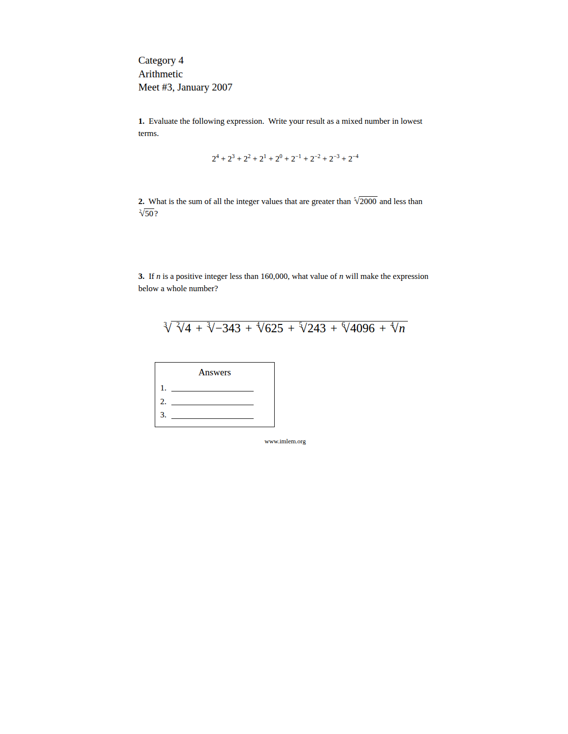Category 4
Arithmetic
Meet #3, January 2007
1. Evaluate the following expression. Write your result as a mixed number in lowest terms.
24 + 23 + 22 + 21 + 20 + 2−1 + 2−2 + 2−3 + 2−4
2. What is the sum of all the integer values that are greater than 5√2000 and less than 2√50?
3. If n is a positive integer less than 160,000, what value of n will make the expression below a whole number?
3√ 2√4 + 3√−343 + 4√625 + 5√243 + 6√4096 + 4√n
Answers
1.
2.
3.
www.imlem.org